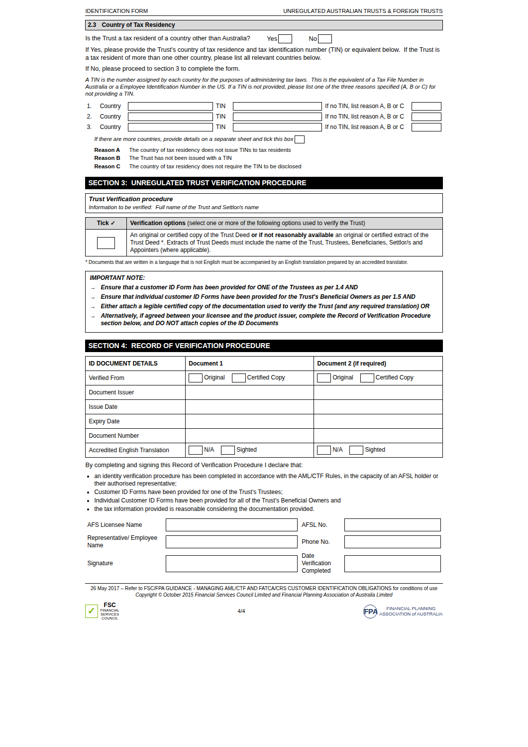IDENTIFICATION FORM
UNREGULATED AUSTRALIAN TRUSTS & FOREIGN TRUSTS
2.3 Country of Tax Residency
Is the Trust a tax resident of a country other than Australia? Yes No
If Yes, please provide the Trust's country of tax residence and tax identification number (TIN) or equivalent below. If the Trust is a tax resident of more than one other country, please list all relevant countries below.
If No, please proceed to section 3 to complete the form.
A TIN is the number assigned by each country for the purposes of administering tax laws. This is the equivalent of a Tax File Number in Australia or a Employee Identification Number in the US. If a TIN is not provided, please list one of the three reasons specified (A, B or C) for not providing a TIN.
| 1. | Country | | TIN | | If no TIN, list reason A, B or C | |
| 2. | Country | | TIN | | If no TIN, list reason A, B or C | |
| 3. | Country | | TIN | | If no TIN, list reason A, B or C | |
If there are more countries, provide details on a separate sheet and tick this box
Reason AThe country of tax residency does not issue TINs to tax residents
Reason BThe Trust has not been issued with a TIN
Reason CThe country of tax residency does not require the TIN to be disclosed
SECTION 3: UNREGULATED TRUST VERIFICATION PROCEDURE
Trust Verification procedure
Information to be verified: Full name of the Trust and Settlor/s name
| Tick ✓ | Verification options (select one or more of the following options used to verify the Trust) |
| --- | --- |
| | An original or certified copy of the Trust Deed or if not reasonably available an original or certified extract of the Trust Deed *. Extracts of Trust Deeds must include the name of the Trust, Trustees, Beneficiaries, Settlor/s and Appointers (where applicable). |
* Documents that are written in a language that is not English must be accompanied by an English translation prepared by an accredited translator.
IMPORTANT NOTE:
Ensure that a customer ID Form has been provided for ONE of the Trustees as per 1.4 AND
Ensure that individual customer ID Forms have been provided for the Trust's Beneficial Owners as per 1.5 AND
Either attach a legible certified copy of the documentation used to verify the Trust (and any required translation) OR
Alternatively, if agreed between your licensee and the product issuer, complete the Record of Verification Procedure section below, and DO NOT attach copies of the ID Documents
SECTION 4: RECORD OF VERIFICATION PROCEDURE
| ID DOCUMENT DETAILS | Document 1 | Document 2 (if required) |
| --- | --- | --- |
| Verified From | Original Certified Copy | Original Certified Copy |
| Document Issuer | | |
| Issue Date | | |
| Expiry Date | | |
| Document Number | | |
| Accredited English Translation | N/A Sighted | N/A Sighted |
By completing and signing this Record of Verification Procedure I declare that:
an identity verification procedure has been completed in accordance with the AML/CTF Rules, in the capacity of an AFSL holder or their authorised representative;
Customer ID Forms have been provided for one of the Trust's Trustees;
Individual Customer ID Forms have been provided for all of the Trust's Beneficial Owners and
the tax information provided is reasonable considering the documentation provided.
| AFS Licensee Name | | AFSL No. | |
| Representative/ Employee Name | | Phone No. | |
| Signature | | Date Verification Completed | |
26 May 2017 – Refer to FSC/FPA GUIDANCE - MANAGING AML/CTF AND FATCA/CRS CUSTOMER IDENTIFICATION OBLIGATIONS for conditions of use
Copyright © October 2015 Financial Services Council Limited and Financial Planning Association of Australia Limited
✓FSCFINANCIAL
SERVICES
COUNCIL
4/4
FPA FINANCIAL PLANNING
ASSOCIATION of AUSTRALIA